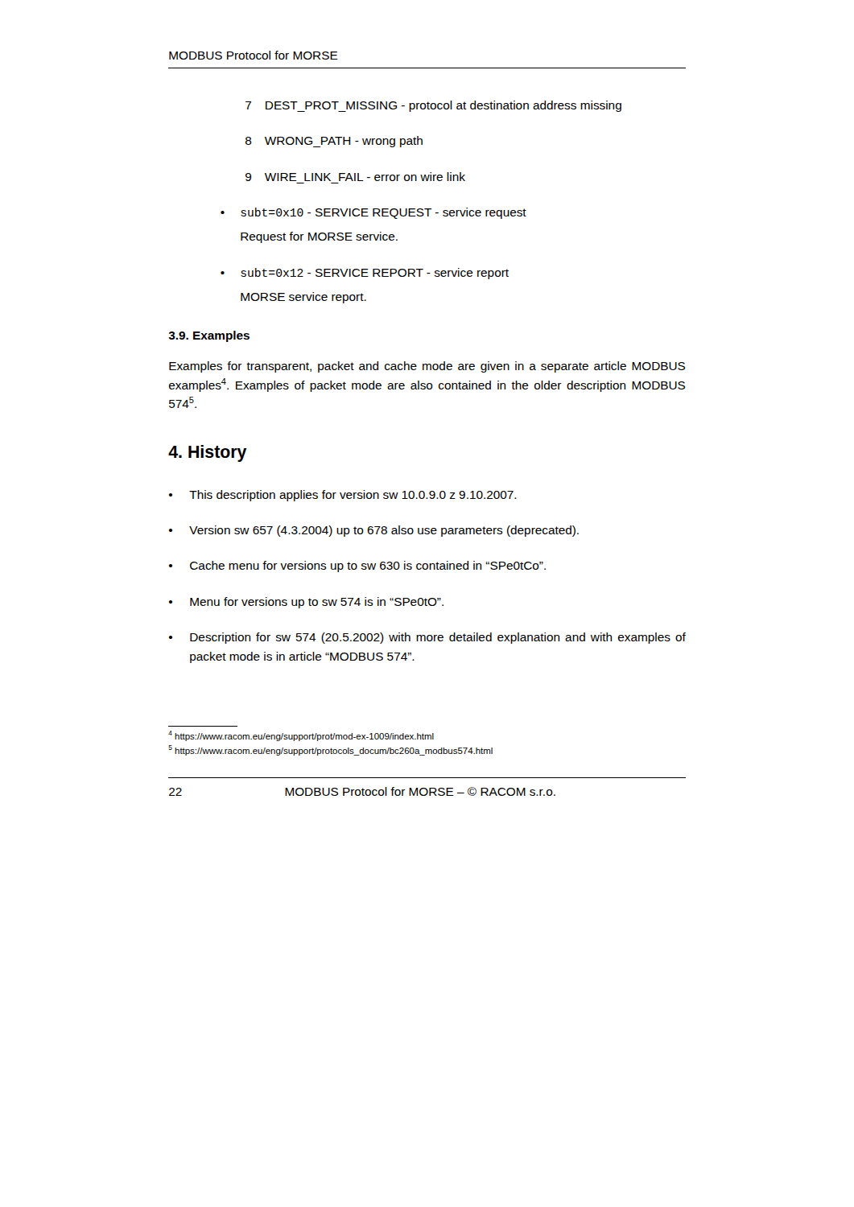MODBUS Protocol for MORSE
7 DEST_PROT_MISSING - protocol at destination address missing
8 WRONG_PATH - wrong path
9 WIRE_LINK_FAIL - error on wire link
•subt=0x10 - SERVICE REQUEST - service request
Request for MORSE service.
•subt=0x12 - SERVICE REPORT - service report
MORSE service report.
3.9. Examples
Examples for transparent, packet and cache mode are given in a separate article MODBUS examples4. Examples of packet mode are also contained in the older description MODBUS 5745.
4. History
•This description applies for version sw 10.0.9.0 z 9.10.2007.
•Version sw 657 (4.3.2004) up to 678 also use parameters (deprecated).
•Cache menu for versions up to sw 630 is contained in “SPe0tCo”.
•Menu for versions up to sw 574 is in “SPe0tO”.
•Description for sw 574 (20.5.2002) with more detailed explanation and with examples of packet mode is in article “MODBUS 574”.
4 https://www.racom.eu/eng/support/prot/mod-ex-1009/index.html
5 https://www.racom.eu/eng/support/protocols_docum/bc260a_modbus574.html
22
MODBUS Protocol for MORSE – © RACOM s.r.o.